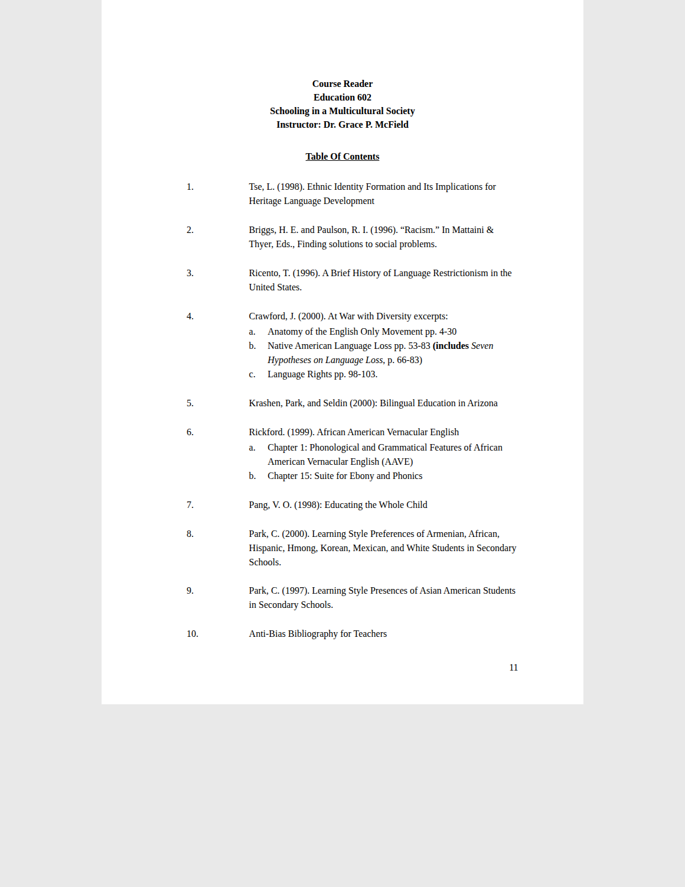Course Reader
Education 602
Schooling in a Multicultural Society
Instructor: Dr. Grace P. McField
Table Of Contents
1. Tse, L. (1998). Ethnic Identity Formation and Its Implications for Heritage Language Development
2. Briggs, H. E. and Paulson, R. I. (1996). “Racism.” In Mattaini & Thyer, Eds., Finding solutions to social problems.
3. Ricento, T. (1996). A Brief History of Language Restrictionism in the United States.
4. Crawford, J. (2000). At War with Diversity excerpts:
a. Anatomy of the English Only Movement pp. 4-30
b. Native American Language Loss pp. 53-83 (includes Seven Hypotheses on Language Loss, p. 66-83)
c. Language Rights pp. 98-103.
5. Krashen, Park, and Seldin (2000): Bilingual Education in Arizona
6. Rickford. (1999). African American Vernacular English
a. Chapter 1: Phonological and Grammatical Features of African American Vernacular English (AAVE)
b. Chapter 15: Suite for Ebony and Phonics
7. Pang, V. O. (1998): Educating the Whole Child
8. Park, C. (2000). Learning Style Preferences of Armenian, African, Hispanic, Hmong, Korean, Mexican, and White Students in Secondary Schools.
9. Park, C. (1997). Learning Style Presences of Asian American Students in Secondary Schools.
10. Anti-Bias Bibliography for Teachers
11